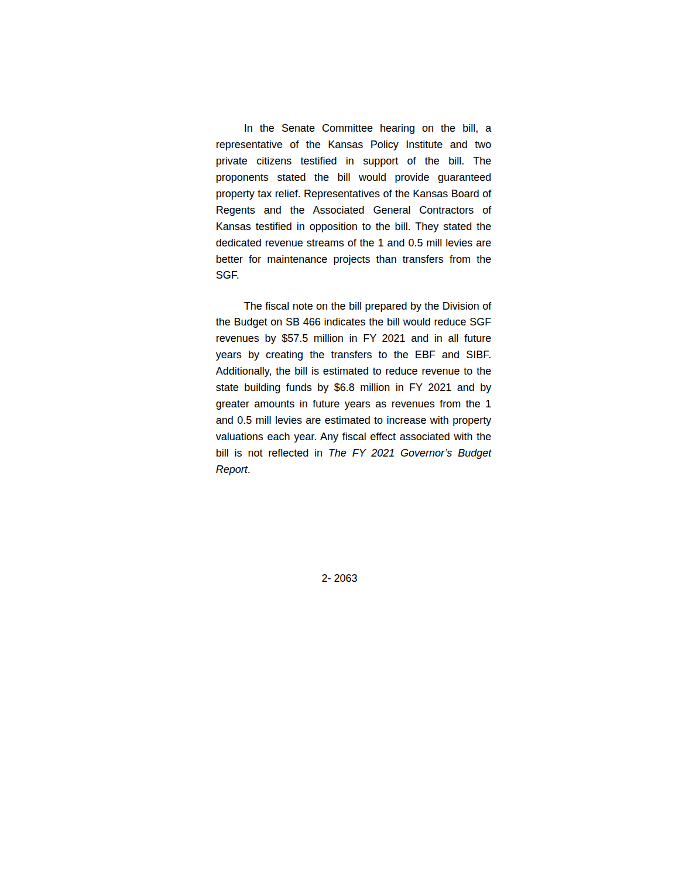In the Senate Committee hearing on the bill, a representative of the Kansas Policy Institute and two private citizens testified in support of the bill. The proponents stated the bill would provide guaranteed property tax relief. Representatives of the Kansas Board of Regents and the Associated General Contractors of Kansas testified in opposition to the bill. They stated the dedicated revenue streams of the 1 and 0.5 mill levies are better for maintenance projects than transfers from the SGF.
The fiscal note on the bill prepared by the Division of the Budget on SB 466 indicates the bill would reduce SGF revenues by $57.5 million in FY 2021 and in all future years by creating the transfers to the EBF and SIBF. Additionally, the bill is estimated to reduce revenue to the state building funds by $6.8 million in FY 2021 and by greater amounts in future years as revenues from the 1 and 0.5 mill levies are estimated to increase with property valuations each year. Any fiscal effect associated with the bill is not reflected in The FY 2021 Governor’s Budget Report.
2- 2063